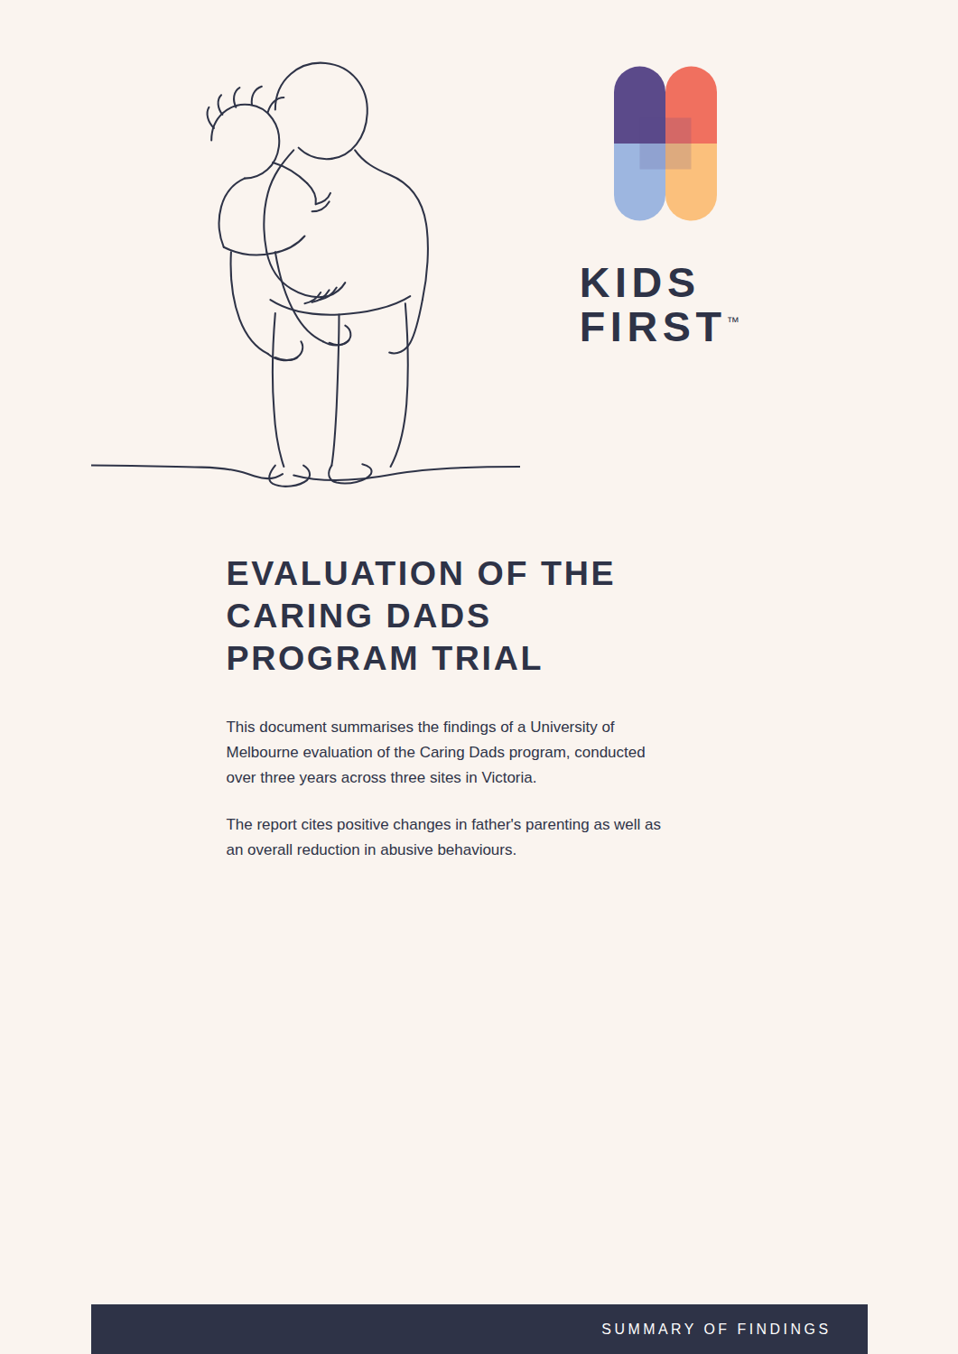KIDS
FIRST™
Evaluation of the
Caring Dads
Program Trial
This document summarises the findings of a University of Melbourne evaluation of the Caring Dads program, conducted over three years across three sites in Victoria.
The report cites positive changes in father's parenting as well as an overall reduction in abusive behaviours.
Summary of Findings